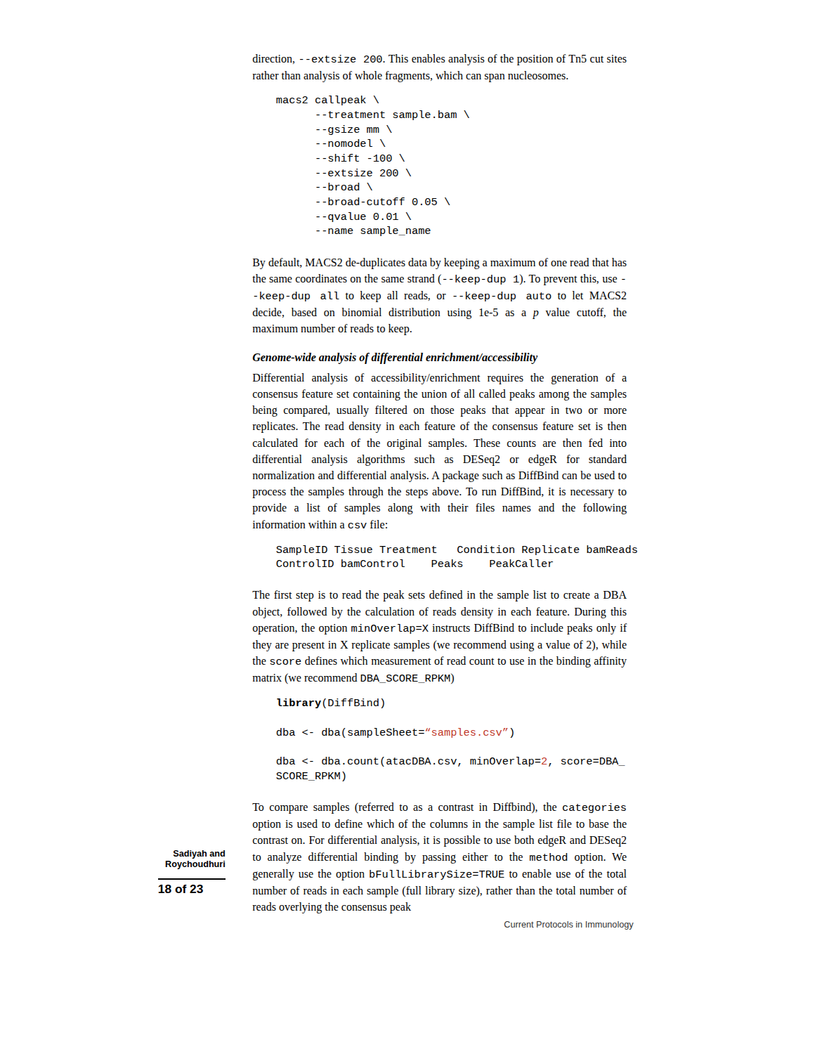direction, --extsize 200. This enables analysis of the position of Tn5 cut sites rather than analysis of whole fragments, which can span nucleosomes.
macs2 callpeak \
      --treatment sample.bam \
      --gsize mm \
      --nomodel \
      --shift -100 \
      --extsize 200 \
      --broad \
      --broad-cutoff 0.05 \
      --qvalue 0.01 \
      --name sample_name
By default, MACS2 de-duplicates data by keeping a maximum of one read that has the same coordinates on the same strand (--keep-dup 1). To prevent this, use --keep-dup all to keep all reads, or --keep-dup auto to let MACS2 decide, based on binomial distribution using 1e-5 as a p value cutoff, the maximum number of reads to keep.
Genome-wide analysis of differential enrichment/accessibility
Differential analysis of accessibility/enrichment requires the generation of a consensus feature set containing the union of all called peaks among the samples being compared, usually filtered on those peaks that appear in two or more replicates. The read density in each feature of the consensus feature set is then calculated for each of the original samples. These counts are then fed into differential analysis algorithms such as DESeq2 or edgeR for standard normalization and differential analysis. A package such as DiffBind can be used to process the samples through the steps above. To run DiffBind, it is necessary to provide a list of samples along with their files names and the following information within a csv file:
SampleID Tissue Treatment   Condition Replicate bamReads
ControlID bamControl    Peaks    PeakCaller
The first step is to read the peak sets defined in the sample list to create a DBA object, followed by the calculation of reads density in each feature. During this operation, the option minOverlap=X instructs DiffBind to include peaks only if they are present in X replicate samples (we recommend using a value of 2), while the score defines which measurement of read count to use in the binding affinity matrix (we recommend DBA_SCORE_RPKM)
library(DiffBind)

dba <- dba(sampleSheet=“samples.csv”)

dba <- dba.count(atacDBA.csv, minOverlap=2, score=DBA_
SCORE_RPKM)
To compare samples (referred to as a contrast in Diffbind), the categories option is used to define which of the columns in the sample list file to base the contrast on. For differential analysis, it is possible to use both edgeR and DESeq2 to analyze differential binding by passing either to the method option. We generally use the option bFullLibrarySize=TRUE to enable use of the total number of reads in each sample (full library size), rather than the total number of reads overlying the consensus peak
Sadiyah and
Roychoudhuri
18 of 23
Current Protocols in Immunology